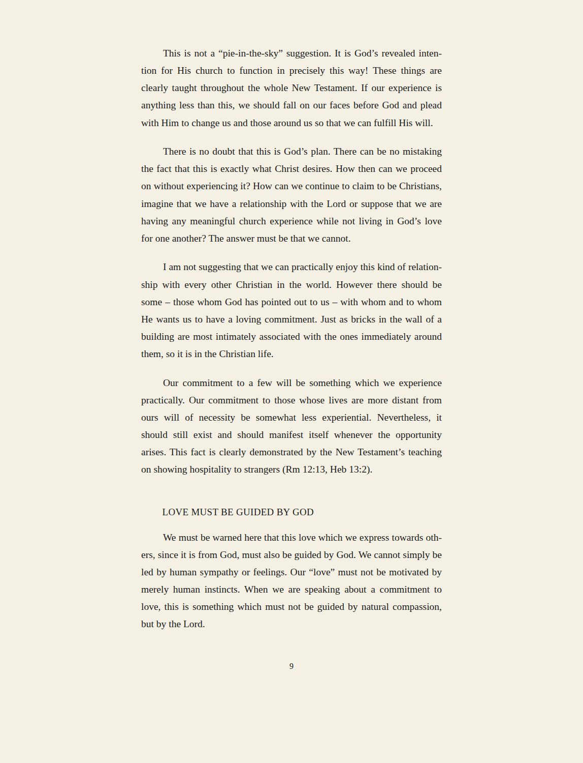This is not a “pie-in-the-sky” suggestion. It is God’s revealed intention for His church to function in precisely this way! These things are clearly taught throughout the whole New Testament. If our experience is anything less than this, we should fall on our faces before God and plead with Him to change us and those around us so that we can fulfill His will.
There is no doubt that this is God’s plan. There can be no mistaking the fact that this is exactly what Christ desires. How then can we proceed on without experiencing it? How can we continue to claim to be Christians, imagine that we have a relationship with the Lord or suppose that we are having any meaningful church experience while not living in God’s love for one another? The answer must be that we cannot.
I am not suggesting that we can practically enjoy this kind of relationship with every other Christian in the world. However there should be some – those whom God has pointed out to us – with whom and to whom He wants us to have a loving commitment. Just as bricks in the wall of a building are most intimately associated with the ones immediately around them, so it is in the Christian life.
Our commitment to a few will be something which we experience practically. Our commitment to those whose lives are more distant from ours will of necessity be somewhat less experiential. Nevertheless, it should still exist and should manifest itself whenever the opportunity arises. This fact is clearly demonstrated by the New Testament’s teaching on showing hospitality to strangers (Rm 12:13, Heb 13:2).
LOVE MUST BE GUIDED BY GOD
We must be warned here that this love which we express towards others, since it is from God, must also be guided by God. We cannot simply be led by human sympathy or feelings. Our “love” must not be motivated by merely human instincts. When we are speaking about a commitment to love, this is something which must not be guided by natural compassion, but by the Lord.
9